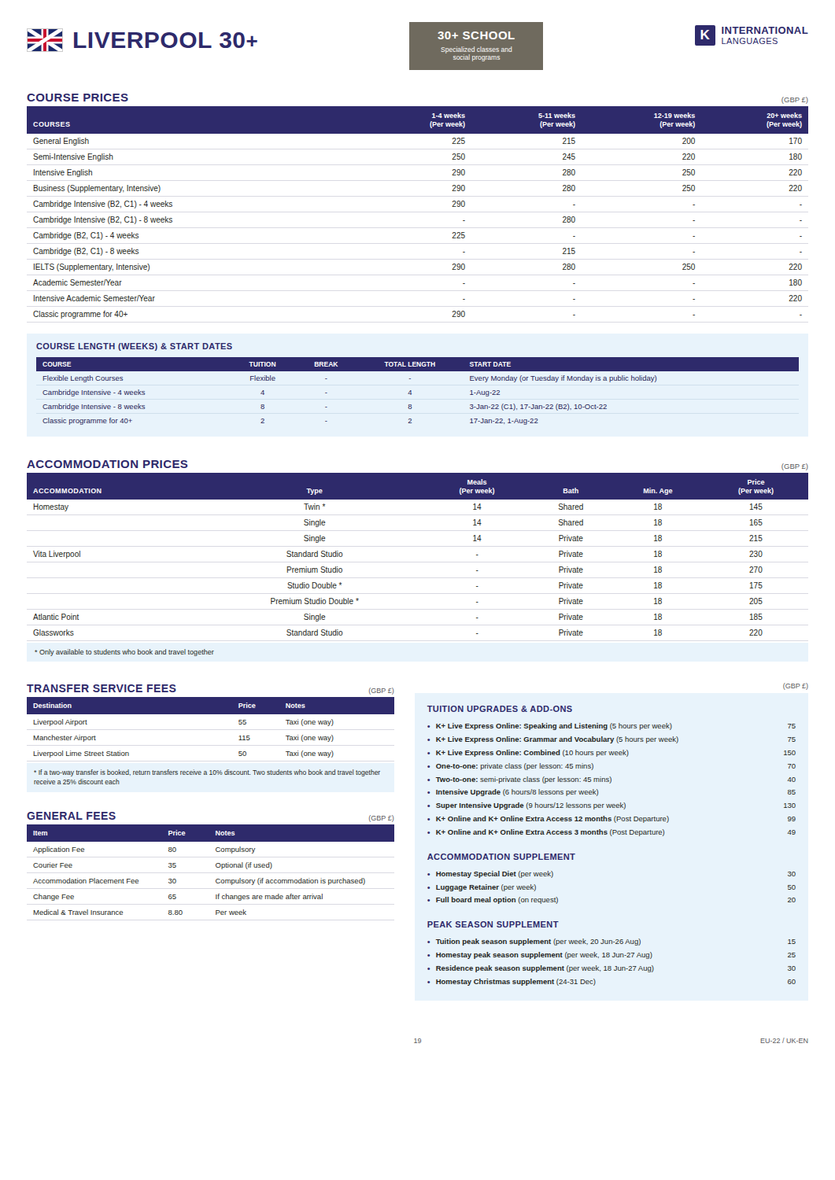LIVERPOOL 30+
30+ SCHOOL
Specialized classes and
social programs
K
INTERNATIONALLANGUAGES
Course Prices
(GBP £)
| COURSES | 1-4 weeks (Per week) | 5-11 weeks (Per week) | 12-19 weeks (Per week) | 20+ weeks (Per week) |
| --- | --- | --- | --- | --- |
| General English | 225 | 215 | 200 | 170 |
| Semi-Intensive English | 250 | 245 | 220 | 180 |
| Intensive English | 290 | 280 | 250 | 220 |
| Business (Supplementary, Intensive) | 290 | 280 | 250 | 220 |
| Cambridge Intensive (B2, C1) - 4 weeks | 290 | - | - | - |
| Cambridge Intensive (B2, C1) - 8 weeks | - | 280 | - | - |
| Cambridge (B2, C1) - 4 weeks | 225 | - | - | - |
| Cambridge (B2, C1) - 8 weeks | - | 215 | - | - |
| IELTS (Supplementary, Intensive) | 290 | 280 | 250 | 220 |
| Academic Semester/Year | - | - | - | 180 |
| Intensive Academic Semester/Year | - | - | - | 220 |
| Classic programme for 40+ | 290 | - | - | - |
Course Length (Weeks) & Start Dates
| COURSE | TUITION | BREAK | TOTAL LENGTH | START DATE |
| --- | --- | --- | --- | --- |
| Flexible Length Courses | Flexible | - | - | Every Monday (or Tuesday if Monday is a public holiday) |
| Cambridge Intensive - 4 weeks | 4 | - | 4 | 1-Aug-22 |
| Cambridge Intensive - 8 weeks | 8 | - | 8 | 3-Jan-22 (C1), 17-Jan-22 (B2), 10-Oct-22 |
| Classic programme for 40+ | 2 | - | 2 | 17-Jan-22, 1-Aug-22 |
Accommodation Prices
(GBP £)
| ACCOMMODATION | Type | Meals (Per week) | Bath | Min. Age | Price (Per week) |
| --- | --- | --- | --- | --- | --- |
| Homestay | Twin * | 14 | Shared | 18 | 145 |
| | Single | 14 | Shared | 18 | 165 |
| | Single | 14 | Private | 18 | 215 |
| Vita Liverpool | Standard Studio | - | Private | 18 | 230 |
| | Premium Studio | - | Private | 18 | 270 |
| | Studio Double * | - | Private | 18 | 175 |
| | Premium Studio Double * | - | Private | 18 | 205 |
| Atlantic Point | Single | - | Private | 18 | 185 |
| Glassworks | Standard Studio | - | Private | 18 | 220 |
* Only available to students who book and travel together
Transfer Service Fees
(GBP £)
| Destination | Price | Notes |
| --- | --- | --- |
| Liverpool Airport | 55 | Taxi (one way) |
| Manchester Airport | 115 | Taxi (one way) |
| Liverpool Lime Street Station | 50 | Taxi (one way) |
* If a two-way transfer is booked, return transfers receive a 10% discount. Two students who book and travel together receive a 25% discount each
General Fees
(GBP £)
| Item | Price | Notes |
| --- | --- | --- |
| Application Fee | 80 | Compulsory |
| Courier Fee | 35 | Optional (if used) |
| Accommodation Placement Fee | 30 | Compulsory (if accommodation is purchased) |
| Change Fee | 65 | If changes are made after arrival |
| Medical & Travel Insurance | 8.80 | Per week |
(GBP £)
Tuition Upgrades & Add-ons
K+ Live Express Online: Speaking and Listening (5 hours per week) 75
K+ Live Express Online: Grammar and Vocabulary (5 hours per week) 75
K+ Live Express Online: Combined (10 hours per week) 150
One-to-one: private class (per lesson: 45 mins) 70
Two-to-one: semi-private class (per lesson: 45 mins) 40
Intensive Upgrade (6 hours/8 lessons per week) 85
Super Intensive Upgrade (9 hours/12 lessons per week) 130
K+ Online and K+ Online Extra Access 12 months (Post Departure) 99
K+ Online and K+ Online Extra Access 3 months (Post Departure) 49
Accommodation Supplement
Homestay Special Diet (per week) 30
Luggage Retainer (per week) 50
Full board meal option (on request) 20
Peak Season Supplement
Tuition peak season supplement (per week, 20 Jun-26 Aug) 15
Homestay peak season supplement (per week, 18 Jun-27 Aug) 25
Residence peak season supplement (per week, 18 Jun-27 Aug) 30
Homestay Christmas supplement (24-31 Dec) 60
19 EU-22 / UK-EN